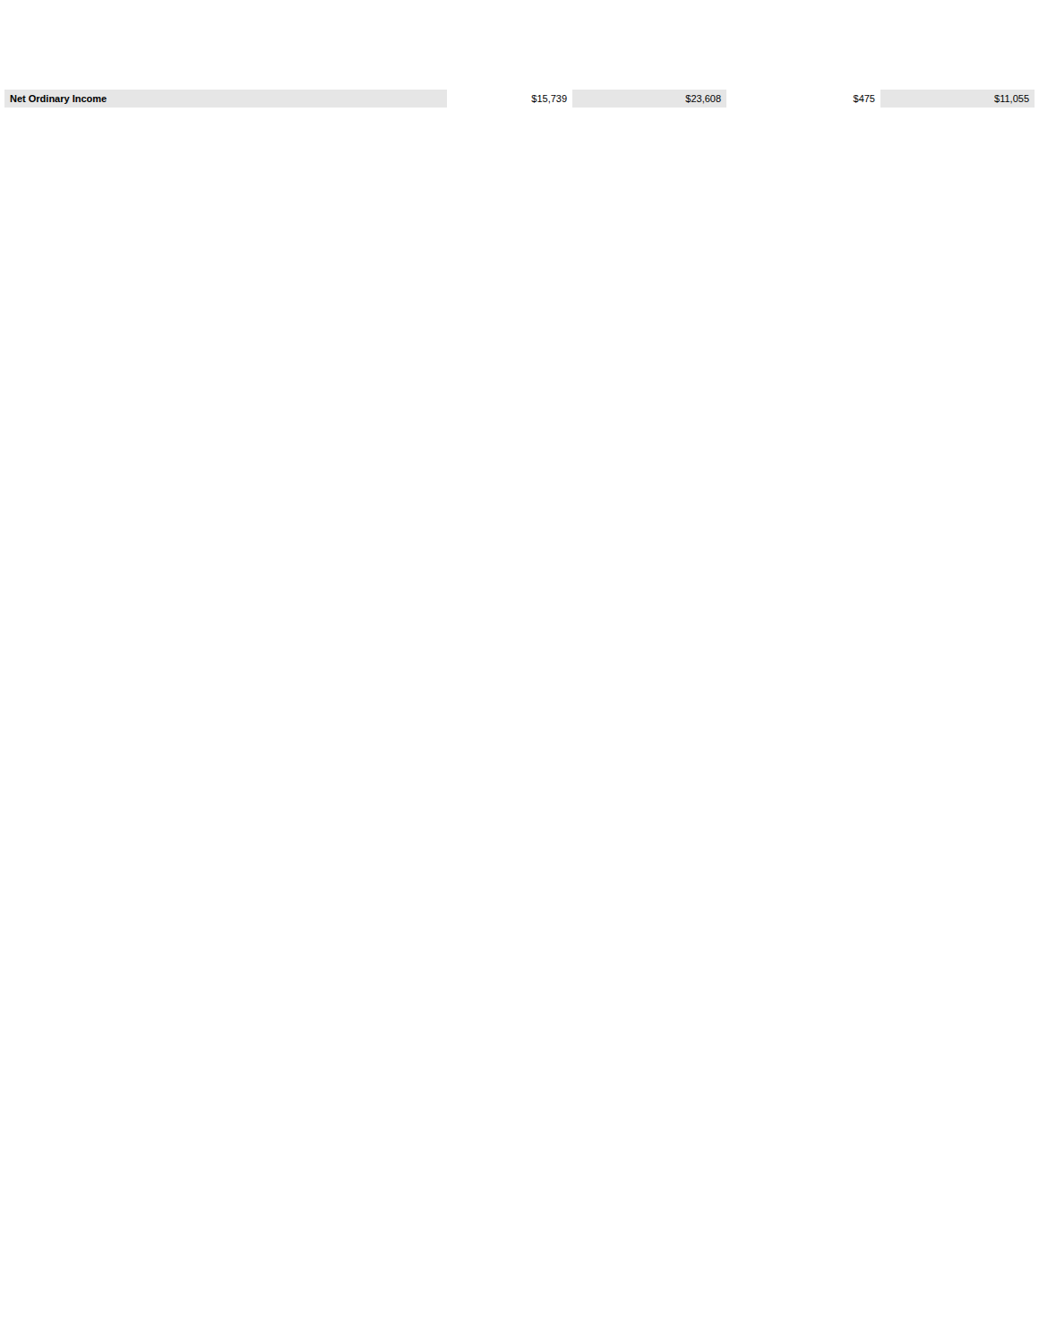| Net Ordinary Income | | $15,739 | | $23,608 | | $475 | | $11,055 |